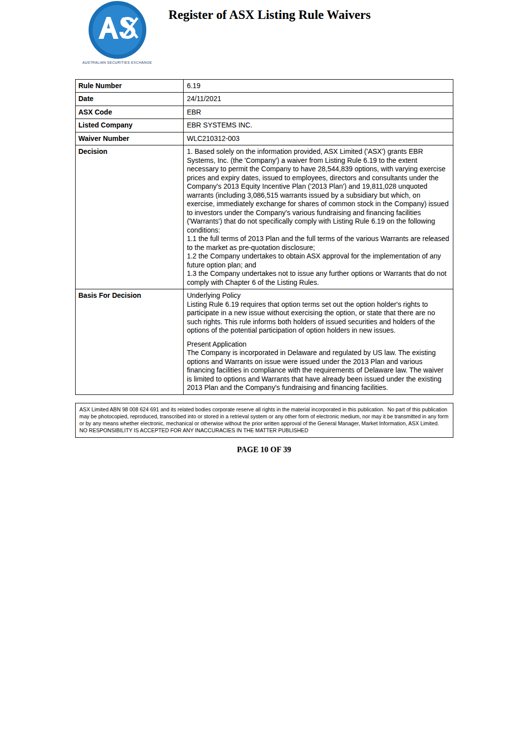AUSTRALIAN SECURITIES EXCHANGE
Register of ASX Listing Rule Waivers
| Rule Number | 6.19 |
| Date | 24/11/2021 |
| ASX Code | EBR |
| Listed Company | EBR SYSTEMS INC. |
| Waiver Number | WLC210312-003 |
| Decision | 1. Based solely on the information provided, ASX Limited ('ASX') grants EBR Systems, Inc. (the 'Company') a waiver from Listing Rule 6.19 to the extent necessary to permit the Company to have 28,544,839 options, with varying exercise prices and expiry dates, issued to employees, directors and consultants under the Company's 2013 Equity Incentive Plan ('2013 Plan') and 19,811,028 unquoted warrants (including 3,086,515 warrants issued by a subsidiary but which, on exercise, immediately exchange for shares of common stock in the Company) issued to investors under the Company's various fundraising and financing facilities ('Warrants') that do not specifically comply with Listing Rule 6.19 on the following conditions: 1.1 the full terms of 2013 Plan and the full terms of the various Warrants are released to the market as pre-quotation disclosure; 1.2 the Company undertakes to obtain ASX approval for the implementation of any future option plan; and 1.3 the Company undertakes not to issue any further options or Warrants that do not comply with Chapter 6 of the Listing Rules. |
| Basis For Decision | Underlying Policy Listing Rule 6.19 requires that option terms set out the option holder's rights to participate in a new issue without exercising the option, or state that there are no such rights. This rule informs both holders of issued securities and holders of the options of the potential participation of option holders in new issues. Present Application The Company is incorporated in Delaware and regulated by US law. The existing options and Warrants on issue were issued under the 2013 Plan and various financing facilities in compliance with the requirements of Delaware law. The waiver is limited to options and Warrants that have already been issued under the existing 2013 Plan and the Company's fundraising and financing facilities. |
ASX Limited ABN 98 008 624 691 and its related bodies corporate reserve all rights in the material incorporated in this publication. No part of this publication may be photocopied, reproduced, transcribed into or stored in a retrieval system or any other form of electronic medium, nor may it be transmitted in any form or by any means whether electronic, mechanical or otherwise without the prior written approval of the General Manager, Market Information, ASX Limited. NO RESPONSIBILITY IS ACCEPTED FOR ANY INACCURACIES IN THE MATTER PUBLISHED
PAGE 10 OF 39